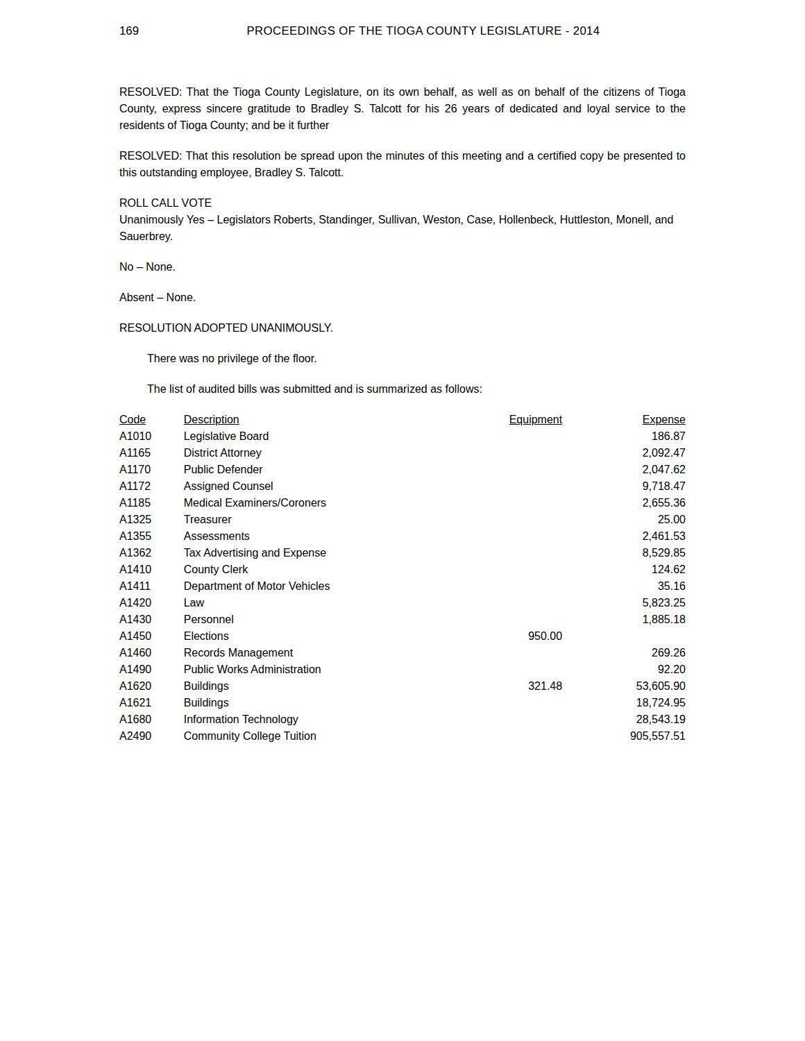169 PROCEEDINGS OF THE TIOGA COUNTY LEGISLATURE - 2014
RESOLVED: That the Tioga County Legislature, on its own behalf, as well as on behalf of the citizens of Tioga County, express sincere gratitude to Bradley S. Talcott for his 26 years of dedicated and loyal service to the residents of Tioga County; and be it further
RESOLVED: That this resolution be spread upon the minutes of this meeting and a certified copy be presented to this outstanding employee, Bradley S. Talcott.
ROLL CALL VOTE
Unanimously Yes – Legislators Roberts, Standinger, Sullivan, Weston, Case, Hollenbeck, Huttleston, Monell, and Sauerbrey.
No – None.
Absent – None.
RESOLUTION ADOPTED UNANIMOUSLY.
There was no privilege of the floor.
The list of audited bills was submitted and is summarized as follows:
| Code | Description | Equipment | Expense |
| --- | --- | --- | --- |
| A1010 | Legislative Board | | 186.87 |
| A1165 | District Attorney | | 2,092.47 |
| A1170 | Public Defender | | 2,047.62 |
| A1172 | Assigned Counsel | | 9,718.47 |
| A1185 | Medical Examiners/Coroners | | 2,655.36 |
| A1325 | Treasurer | | 25.00 |
| A1355 | Assessments | | 2,461.53 |
| A1362 | Tax Advertising and Expense | | 8,529.85 |
| A1410 | County Clerk | | 124.62 |
| A1411 | Department of Motor Vehicles | | 35.16 |
| A1420 | Law | | 5,823.25 |
| A1430 | Personnel | | 1,885.18 |
| A1450 | Elections | 950.00 | |
| A1460 | Records Management | | 269.26 |
| A1490 | Public Works Administration | | 92.20 |
| A1620 | Buildings | 321.48 | 53,605.90 |
| A1621 | Buildings | | 18,724.95 |
| A1680 | Information Technology | | 28,543.19 |
| A2490 | Community College Tuition | | 905,557.51 |